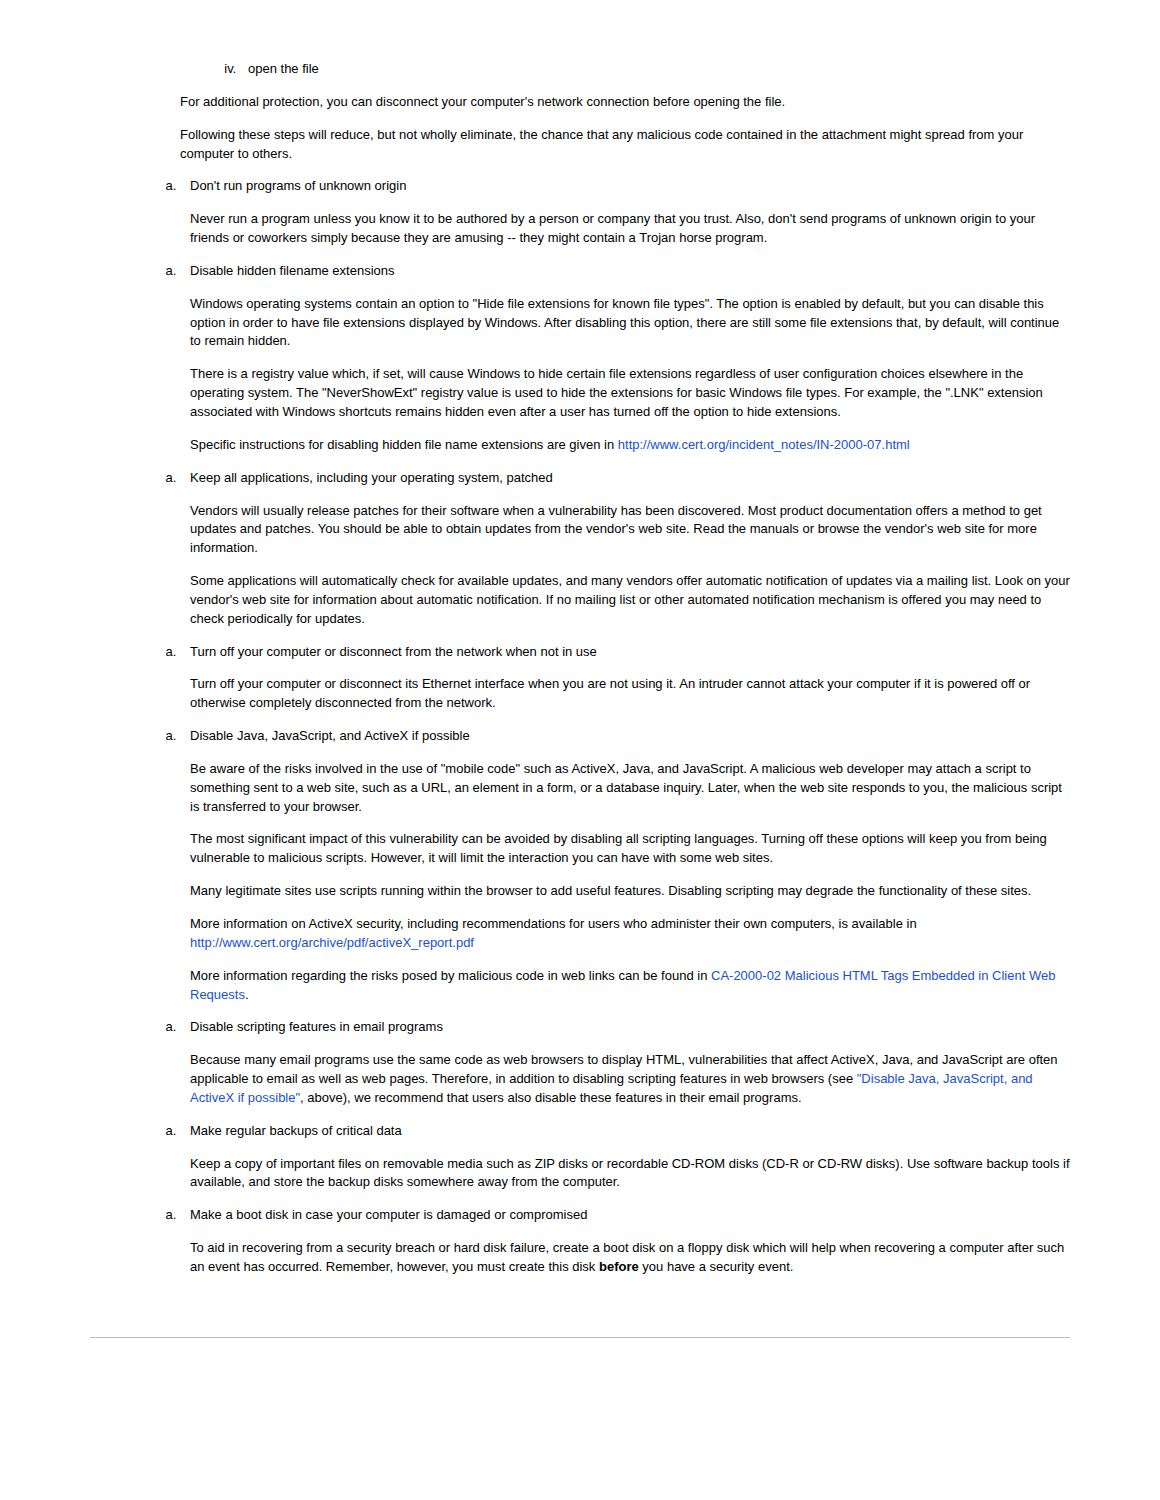open the file
For additional protection, you can disconnect your computer's network connection before opening the file.
Following these steps will reduce, but not wholly eliminate, the chance that any malicious code contained in the attachment might spread from your computer to others.
Don't run programs of unknown origin
Never run a program unless you know it to be authored by a person or company that you trust. Also, don't send programs of unknown origin to your friends or coworkers simply because they are amusing -- they might contain a Trojan horse program.
Disable hidden filename extensions
Windows operating systems contain an option to "Hide file extensions for known file types". The option is enabled by default, but you can disable this option in order to have file extensions displayed by Windows. After disabling this option, there are still some file extensions that, by default, will continue to remain hidden.
There is a registry value which, if set, will cause Windows to hide certain file extensions regardless of user configuration choices elsewhere in the operating system. The "NeverShowExt" registry value is used to hide the extensions for basic Windows file types. For example, the ".LNK" extension associated with Windows shortcuts remains hidden even after a user has turned off the option to hide extensions.
Specific instructions for disabling hidden file name extensions are given in http://www.cert.org/incident_notes/IN-2000-07.html
Keep all applications, including your operating system, patched
Vendors will usually release patches for their software when a vulnerability has been discovered. Most product documentation offers a method to get updates and patches. You should be able to obtain updates from the vendor's web site. Read the manuals or browse the vendor's web site for more information.
Some applications will automatically check for available updates, and many vendors offer automatic notification of updates via a mailing list. Look on your vendor's web site for information about automatic notification. If no mailing list or other automated notification mechanism is offered you may need to check periodically for updates.
Turn off your computer or disconnect from the network when not in use
Turn off your computer or disconnect its Ethernet interface when you are not using it. An intruder cannot attack your computer if it is powered off or otherwise completely disconnected from the network.
Disable Java, JavaScript, and ActiveX if possible
Be aware of the risks involved in the use of "mobile code" such as ActiveX, Java, and JavaScript. A malicious web developer may attach a script to something sent to a web site, such as a URL, an element in a form, or a database inquiry. Later, when the web site responds to you, the malicious script is transferred to your browser.
The most significant impact of this vulnerability can be avoided by disabling all scripting languages. Turning off these options will keep you from being vulnerable to malicious scripts. However, it will limit the interaction you can have with some web sites.
Many legitimate sites use scripts running within the browser to add useful features. Disabling scripting may degrade the functionality of these sites.
More information on ActiveX security, including recommendations for users who administer their own computers, is available in http://www.cert.org/archive/pdf/activeX_report.pdf
More information regarding the risks posed by malicious code in web links can be found in CA-2000-02 Malicious HTML Tags Embedded in Client Web Requests.
Disable scripting features in email programs
Because many email programs use the same code as web browsers to display HTML, vulnerabilities that affect ActiveX, Java, and JavaScript are often applicable to email as well as web pages. Therefore, in addition to disabling scripting features in web browsers (see "Disable Java, JavaScript, and ActiveX if possible", above), we recommend that users also disable these features in their email programs.
Make regular backups of critical data
Keep a copy of important files on removable media such as ZIP disks or recordable CD-ROM disks (CD-R or CD-RW disks). Use software backup tools if available, and store the backup disks somewhere away from the computer.
Make a boot disk in case your computer is damaged or compromised
To aid in recovering from a security breach or hard disk failure, create a boot disk on a floppy disk which will help when recovering a computer after such an event has occurred. Remember, however, you must create this disk before you have a security event.